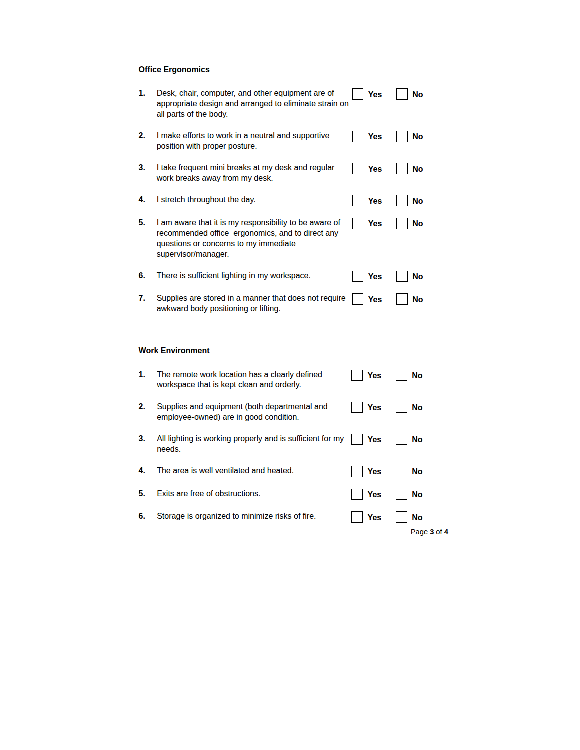Office Ergonomics
| 1. | Desk, chair, computer, and other equipment are of appropriate design and arranged to eliminate strain on all parts of the body. | Yes No |
| 2. | I make efforts to work in a neutral and supportive position with proper posture. | Yes No |
| 3. | I take frequent mini breaks at my desk and regular work breaks away from my desk. | Yes No |
| 4. | I stretch throughout the day. | Yes No |
| 5. | I am aware that it is my responsibility to be aware of recommended office ergonomics, and to direct any questions or concerns to my immediate supervisor/manager. | Yes No |
| 6. | There is sufficient lighting in my workspace. | Yes No |
| 7. | Supplies are stored in a manner that does not require awkward body positioning or lifting. | Yes No |
Work Environment
| 1. | The remote work location has a clearly defined workspace that is kept clean and orderly. | Yes No |
| 2. | Supplies and equipment (both departmental and employee-owned) are in good condition. | Yes No |
| 3. | All lighting is working properly and is sufficient for my needs. | Yes No |
| 4. | The area is well ventilated and heated. | Yes No |
| 5. | Exits are free of obstructions. | Yes No |
| 6. | Storage is organized to minimize risks of fire. | Yes No |
Page 3 of 4